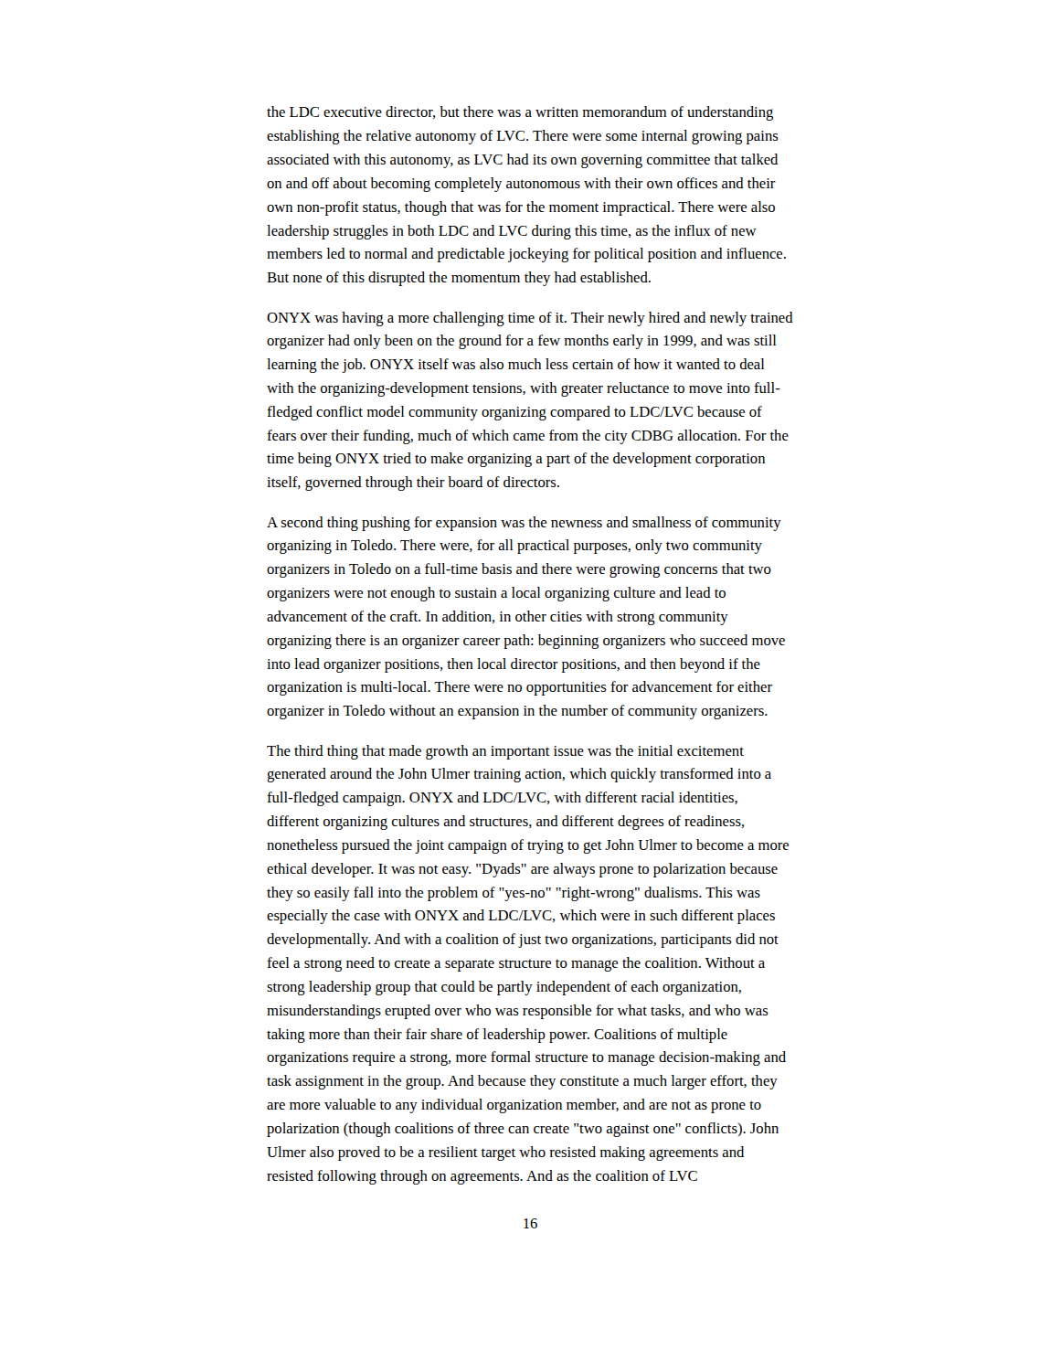the LDC executive director, but there was a written memorandum of understanding establishing the relative autonomy of LVC. There were some internal growing pains associated with this autonomy, as LVC had its own governing committee that talked on and off about becoming completely autonomous with their own offices and their own non-profit status, though that was for the moment impractical. There were also leadership struggles in both LDC and LVC during this time, as the influx of new members led to normal and predictable jockeying for political position and influence. But none of this disrupted the momentum they had established.
ONYX was having a more challenging time of it. Their newly hired and newly trained organizer had only been on the ground for a few months early in 1999, and was still learning the job. ONYX itself was also much less certain of how it wanted to deal with the organizing-development tensions, with greater reluctance to move into full-fledged conflict model community organizing compared to LDC/LVC because of fears over their funding, much of which came from the city CDBG allocation. For the time being ONYX tried to make organizing a part of the development corporation itself, governed through their board of directors.
A second thing pushing for expansion was the newness and smallness of community organizing in Toledo. There were, for all practical purposes, only two community organizers in Toledo on a full-time basis and there were growing concerns that two organizers were not enough to sustain a local organizing culture and lead to advancement of the craft. In addition, in other cities with strong community organizing there is an organizer career path: beginning organizers who succeed move into lead organizer positions, then local director positions, and then beyond if the organization is multi-local. There were no opportunities for advancement for either organizer in Toledo without an expansion in the number of community organizers.
The third thing that made growth an important issue was the initial excitement generated around the John Ulmer training action, which quickly transformed into a full-fledged campaign. ONYX and LDC/LVC, with different racial identities, different organizing cultures and structures, and different degrees of readiness, nonetheless pursued the joint campaign of trying to get John Ulmer to become a more ethical developer. It was not easy. "Dyads" are always prone to polarization because they so easily fall into the problem of "yes-no" "right-wrong" dualisms. This was especially the case with ONYX and LDC/LVC, which were in such different places developmentally. And with a coalition of just two organizations, participants did not feel a strong need to create a separate structure to manage the coalition. Without a strong leadership group that could be partly independent of each organization, misunderstandings erupted over who was responsible for what tasks, and who was taking more than their fair share of leadership power. Coalitions of multiple organizations require a strong, more formal structure to manage decision-making and task assignment in the group. And because they constitute a much larger effort, they are more valuable to any individual organization member, and are not as prone to polarization (though coalitions of three can create "two against one" conflicts). John Ulmer also proved to be a resilient target who resisted making agreements and resisted following through on agreements. And as the coalition of LVC
16